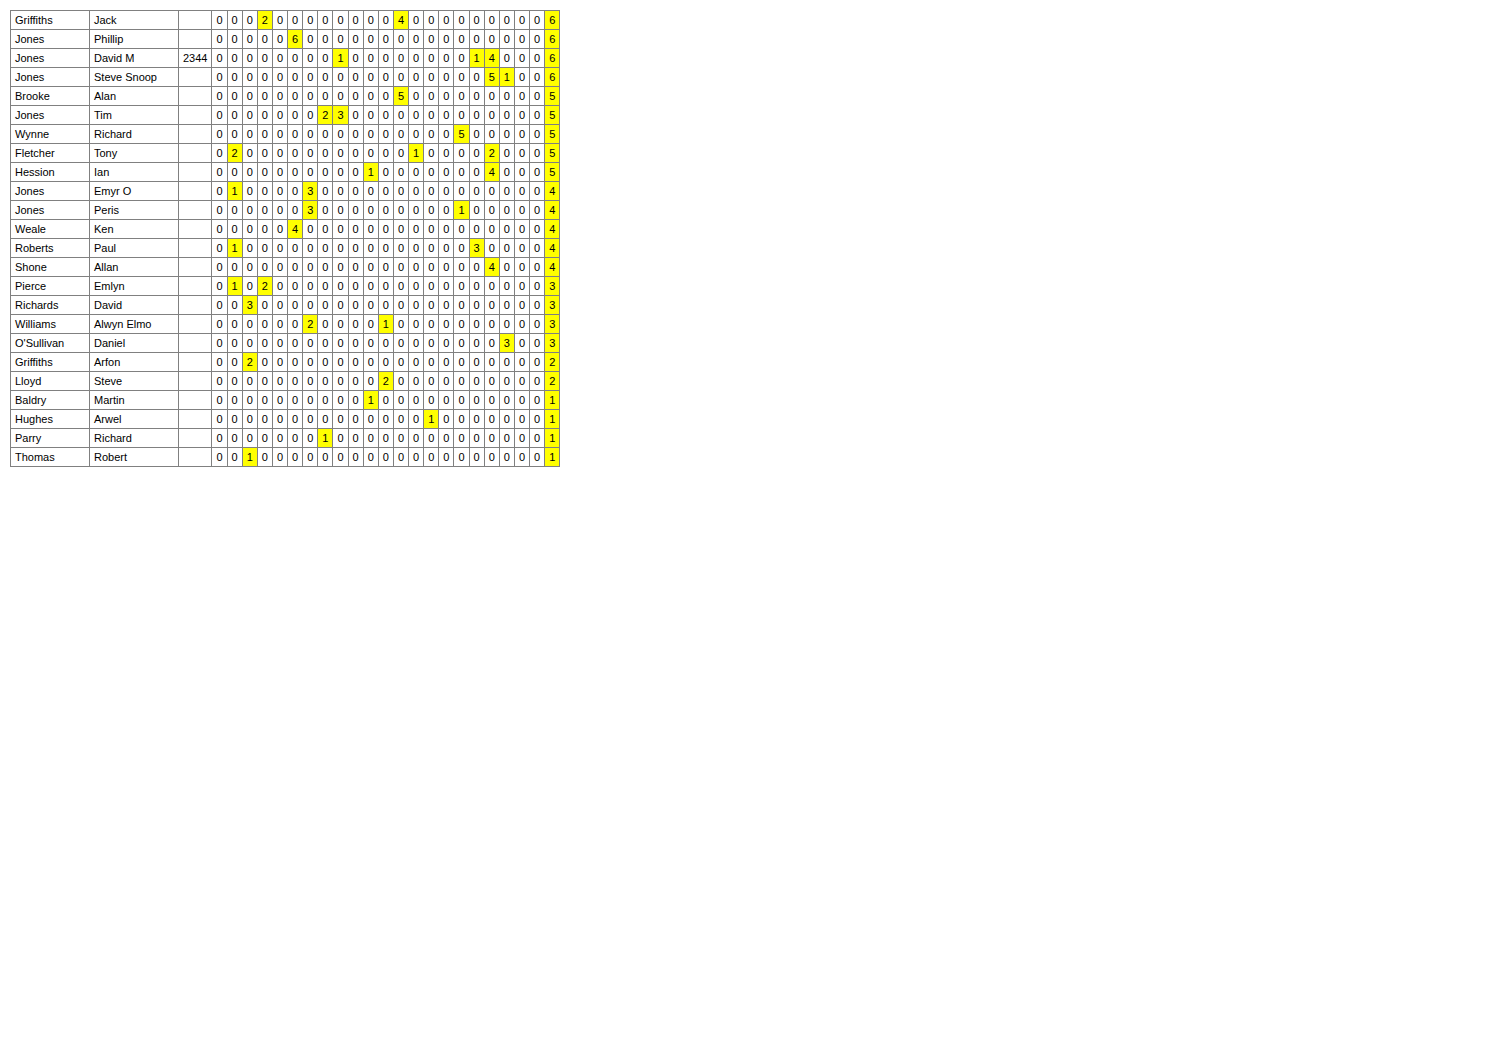| Griffiths | Jack | | 0 | 0 | 0 | 2 | 0 | 0 | 0 | 0 | 0 | 0 | 0 | 0 | 4 | 0 | 0 | 0 | 0 | 0 | 0 | 0 | 0 | 0 | 6 |
| Jones | Phillip | | 0 | 0 | 0 | 0 | 0 | 6 | 0 | 0 | 0 | 0 | 0 | 0 | 0 | 0 | 0 | 0 | 0 | 0 | 0 | 0 | 0 | 0 | 6 |
| Jones | David M | 2344 | 0 | 0 | 0 | 0 | 0 | 0 | 0 | 0 | 1 | 0 | 0 | 0 | 0 | 0 | 0 | 0 | 0 | 1 | 4 | 0 | 0 | 0 | 6 |
| Jones | Steve Snoop | | 0 | 0 | 0 | 0 | 0 | 0 | 0 | 0 | 0 | 0 | 0 | 0 | 0 | 0 | 0 | 0 | 0 | 0 | 5 | 1 | 0 | 0 | 6 |
| Brooke | Alan | | 0 | 0 | 0 | 0 | 0 | 0 | 0 | 0 | 0 | 0 | 0 | 0 | 5 | 0 | 0 | 0 | 0 | 0 | 0 | 0 | 0 | 0 | 5 |
| Jones | Tim | | 0 | 0 | 0 | 0 | 0 | 0 | 0 | 2 | 3 | 0 | 0 | 0 | 0 | 0 | 0 | 0 | 0 | 0 | 0 | 0 | 0 | 0 | 5 |
| Wynne | Richard | | 0 | 0 | 0 | 0 | 0 | 0 | 0 | 0 | 0 | 0 | 0 | 0 | 0 | 0 | 0 | 0 | 5 | 0 | 0 | 0 | 0 | 0 | 5 |
| Fletcher | Tony | | 0 | 2 | 0 | 0 | 0 | 0 | 0 | 0 | 0 | 0 | 0 | 0 | 0 | 1 | 0 | 0 | 0 | 0 | 2 | 0 | 0 | 0 | 5 |
| Hession | Ian | | 0 | 0 | 0 | 0 | 0 | 0 | 0 | 0 | 0 | 0 | 1 | 0 | 0 | 0 | 0 | 0 | 0 | 0 | 4 | 0 | 0 | 0 | 5 |
| Jones | Emyr O | | 0 | 1 | 0 | 0 | 0 | 0 | 3 | 0 | 0 | 0 | 0 | 0 | 0 | 0 | 0 | 0 | 0 | 0 | 0 | 0 | 0 | 0 | 4 |
| Jones | Peris | | 0 | 0 | 0 | 0 | 0 | 0 | 3 | 0 | 0 | 0 | 0 | 0 | 0 | 0 | 0 | 0 | 1 | 0 | 0 | 0 | 0 | 0 | 4 |
| Weale | Ken | | 0 | 0 | 0 | 0 | 0 | 4 | 0 | 0 | 0 | 0 | 0 | 0 | 0 | 0 | 0 | 0 | 0 | 0 | 0 | 0 | 0 | 0 | 4 |
| Roberts | Paul | | 0 | 1 | 0 | 0 | 0 | 0 | 0 | 0 | 0 | 0 | 0 | 0 | 0 | 0 | 0 | 0 | 0 | 3 | 0 | 0 | 0 | 0 | 4 |
| Shone | Allan | | 0 | 0 | 0 | 0 | 0 | 0 | 0 | 0 | 0 | 0 | 0 | 0 | 0 | 0 | 0 | 0 | 0 | 0 | 4 | 0 | 0 | 0 | 4 |
| Pierce | Emlyn | | 0 | 1 | 0 | 2 | 0 | 0 | 0 | 0 | 0 | 0 | 0 | 0 | 0 | 0 | 0 | 0 | 0 | 0 | 0 | 0 | 0 | 0 | 3 |
| Richards | David | | 0 | 0 | 3 | 0 | 0 | 0 | 0 | 0 | 0 | 0 | 0 | 0 | 0 | 0 | 0 | 0 | 0 | 0 | 0 | 0 | 0 | 0 | 3 |
| Williams | Alwyn Elmo | | 0 | 0 | 0 | 0 | 0 | 0 | 2 | 0 | 0 | 0 | 0 | 1 | 0 | 0 | 0 | 0 | 0 | 0 | 0 | 0 | 0 | 0 | 3 |
| O'Sullivan | Daniel | | 0 | 0 | 0 | 0 | 0 | 0 | 0 | 0 | 0 | 0 | 0 | 0 | 0 | 0 | 0 | 0 | 0 | 0 | 0 | 3 | 0 | 0 | 3 |
| Griffiths | Arfon | | 0 | 0 | 2 | 0 | 0 | 0 | 0 | 0 | 0 | 0 | 0 | 0 | 0 | 0 | 0 | 0 | 0 | 0 | 0 | 0 | 0 | 0 | 2 |
| Lloyd | Steve | | 0 | 0 | 0 | 0 | 0 | 0 | 0 | 0 | 0 | 0 | 0 | 2 | 0 | 0 | 0 | 0 | 0 | 0 | 0 | 0 | 0 | 0 | 2 |
| Baldry | Martin | | 0 | 0 | 0 | 0 | 0 | 0 | 0 | 0 | 0 | 0 | 1 | 0 | 0 | 0 | 0 | 0 | 0 | 0 | 0 | 0 | 0 | 0 | 1 |
| Hughes | Arwel | | 0 | 0 | 0 | 0 | 0 | 0 | 0 | 0 | 0 | 0 | 0 | 0 | 0 | 0 | 1 | 0 | 0 | 0 | 0 | 0 | 0 | 0 | 1 |
| Parry | Richard | | 0 | 0 | 0 | 0 | 0 | 0 | 0 | 1 | 0 | 0 | 0 | 0 | 0 | 0 | 0 | 0 | 0 | 0 | 0 | 0 | 0 | 0 | 1 |
| Thomas | Robert | | 0 | 0 | 1 | 0 | 0 | 0 | 0 | 0 | 0 | 0 | 0 | 0 | 0 | 0 | 0 | 0 | 0 | 0 | 0 | 0 | 0 | 0 | 1 |